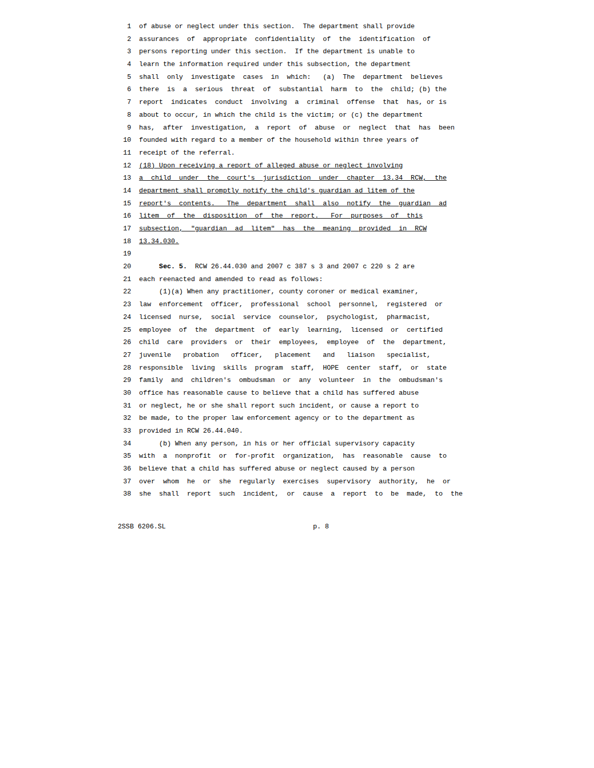of abuse or neglect under this section. The department shall provide
assurances of appropriate confidentiality of the identification of
persons reporting under this section. If the department is unable to
learn the information required under this subsection, the department
shall only investigate cases in which: (a) The department believes
there is a serious threat of substantial harm to the child; (b) the
report indicates conduct involving a criminal offense that has, or is
about to occur, in which the child is the victim; or (c) the department
has, after investigation, a report of abuse or neglect that has been
founded with regard to a member of the household within three years of
receipt of the referral.
(18) Upon receiving a report of alleged abuse or neglect involving
a child under the court's jurisdiction under chapter 13.34 RCW, the
department shall promptly notify the child's guardian ad litem of the
report's contents. The department shall also notify the guardian ad
litem of the disposition of the report. For purposes of this
subsection, "guardian ad litem" has the meaning provided in RCW
13.34.030.
Sec. 5. RCW 26.44.030 and 2007 c 387 s 3 and 2007 c 220 s 2 are
each reenacted and amended to read as follows:
(1)(a) When any practitioner, county coroner or medical examiner,
law enforcement officer, professional school personnel, registered or
licensed nurse, social service counselor, psychologist, pharmacist,
employee of the department of early learning, licensed or certified
child care providers or their employees, employee of the department,
juvenile probation officer, placement and liaison specialist,
responsible living skills program staff, HOPE center staff, or state
family and children's ombudsman or any volunteer in the ombudsman's
office has reasonable cause to believe that a child has suffered abuse
or neglect, he or she shall report such incident, or cause a report to
be made, to the proper law enforcement agency or to the department as
provided in RCW 26.44.040.
(b) When any person, in his or her official supervisory capacity
with a nonprofit or for-profit organization, has reasonable cause to
believe that a child has suffered abuse or neglect caused by a person
over whom he or she regularly exercises supervisory authority, he or
she shall report such incident, or cause a report to be made, to the
2SSB 6206.SL
p. 8